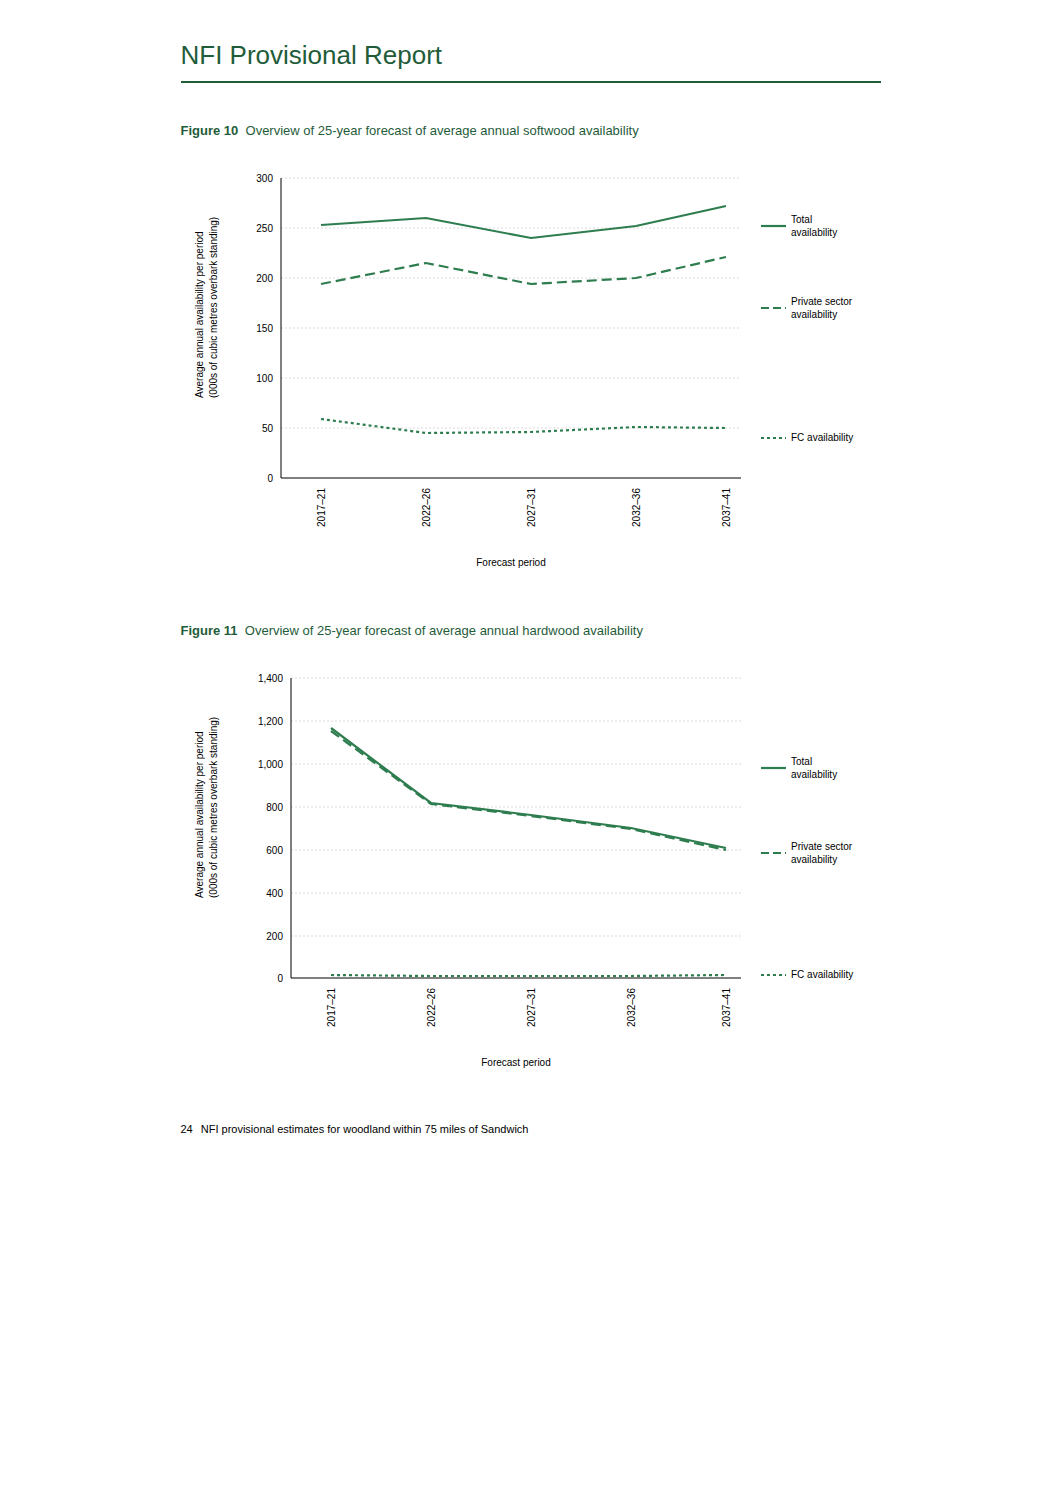NFI Provisional Report
Figure 10 Overview of 25-year forecast of average annual softwood availability
Average annual availability per period (000s of cubic metres overbark standing) 300 250 200 150 100 50 0 2017–21 2022–26 2027–31 2032–36 2037–41 Forecast period Total availability Private sector availability FC availability
Figure 11 Overview of 25-year forecast of average annual hardwood availability
Average annual availability per period (000s of cubic metres overbark standing) 1,400 1,200 1,000 800 600 400 200 0 2017–21 2022–26 2027–31 2032–36 2037–41 Forecast period Total availability Private sector availability FC availability
24 NFI provisional estimates for woodland within 75 miles of Sandwich